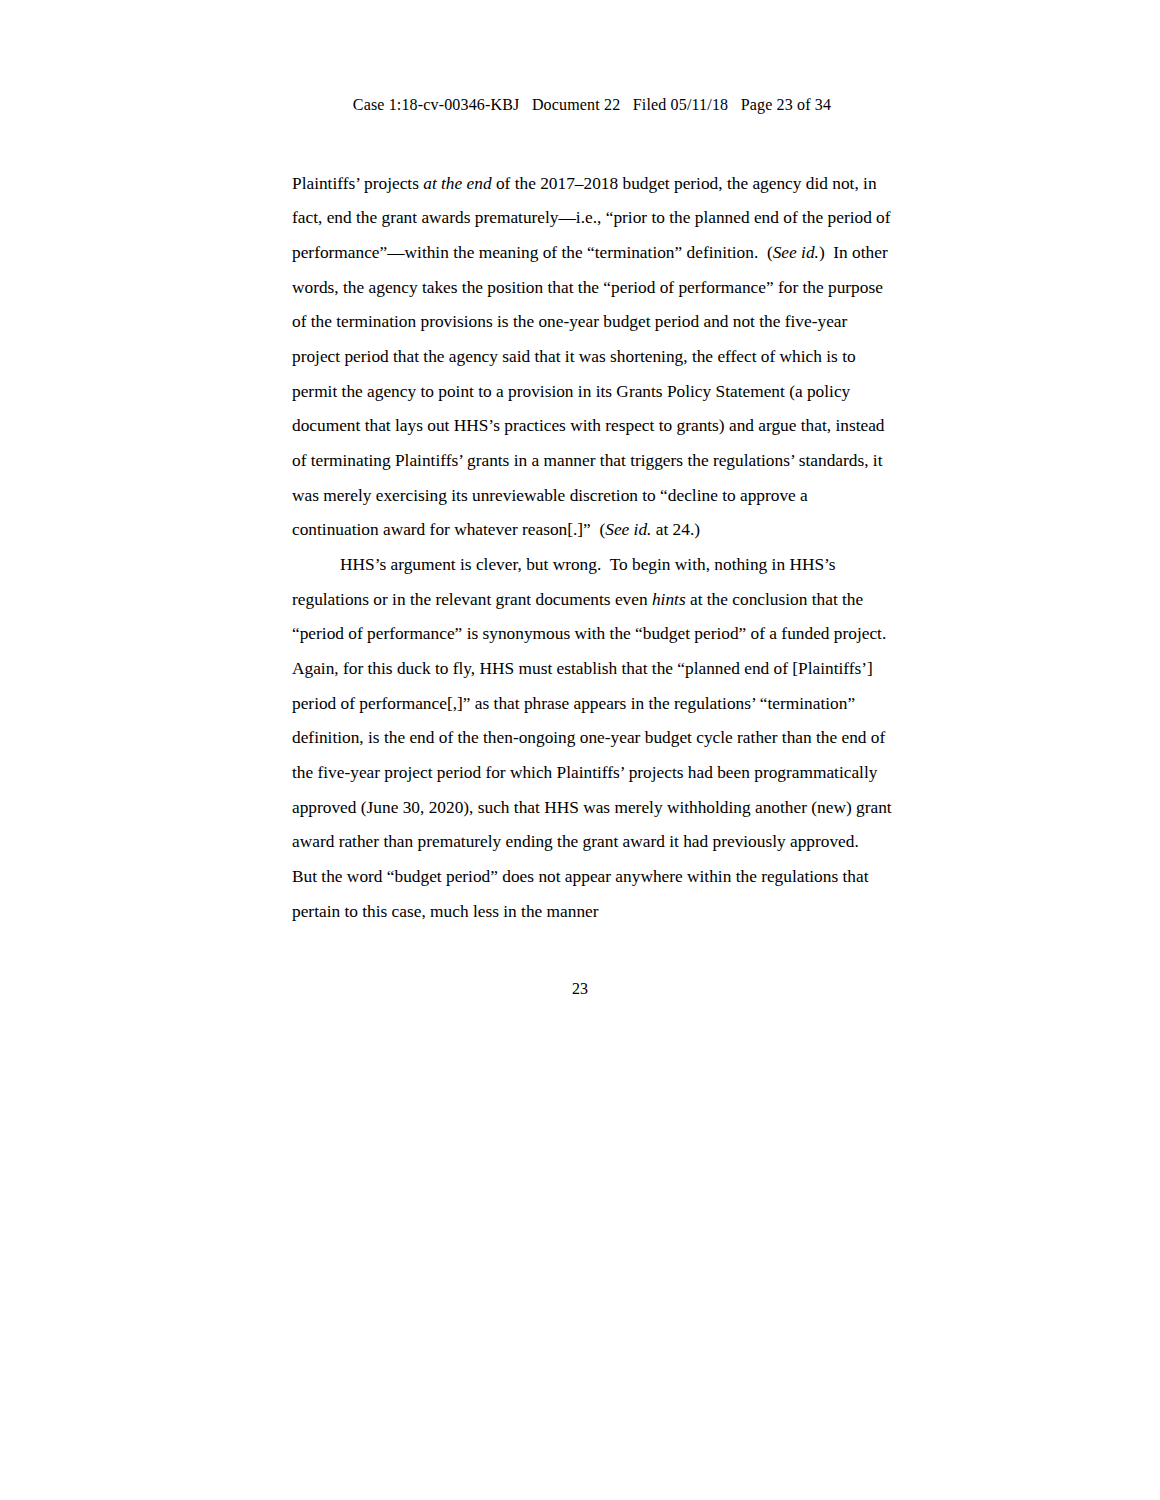Case 1:18-cv-00346-KBJ Document 22 Filed 05/11/18 Page 23 of 34
Plaintiffs’ projects at the end of the 2017–2018 budget period, the agency did not, in fact, end the grant awards prematurely—i.e., “prior to the planned end of the period of performance”—within the meaning of the “termination” definition. (See id.) In other words, the agency takes the position that the “period of performance” for the purpose of the termination provisions is the one-year budget period and not the five-year project period that the agency said that it was shortening, the effect of which is to permit the agency to point to a provision in its Grants Policy Statement (a policy document that lays out HHS’s practices with respect to grants) and argue that, instead of terminating Plaintiffs’ grants in a manner that triggers the regulations’ standards, it was merely exercising its unreviewable discretion to “decline to approve a continuation award for whatever reason[.]” (See id. at 24.)
HHS’s argument is clever, but wrong. To begin with, nothing in HHS’s regulations or in the relevant grant documents even hints at the conclusion that the “period of performance” is synonymous with the “budget period” of a funded project. Again, for this duck to fly, HHS must establish that the “planned end of [Plaintiffs’] period of performance[,]” as that phrase appears in the regulations’ “termination” definition, is the end of the then-ongoing one-year budget cycle rather than the end of the five-year project period for which Plaintiffs’ projects had been programmatically approved (June 30, 2020), such that HHS was merely withholding another (new) grant award rather than prematurely ending the grant award it had previously approved. But the word “budget period” does not appear anywhere within the regulations that pertain to this case, much less in the manner
23